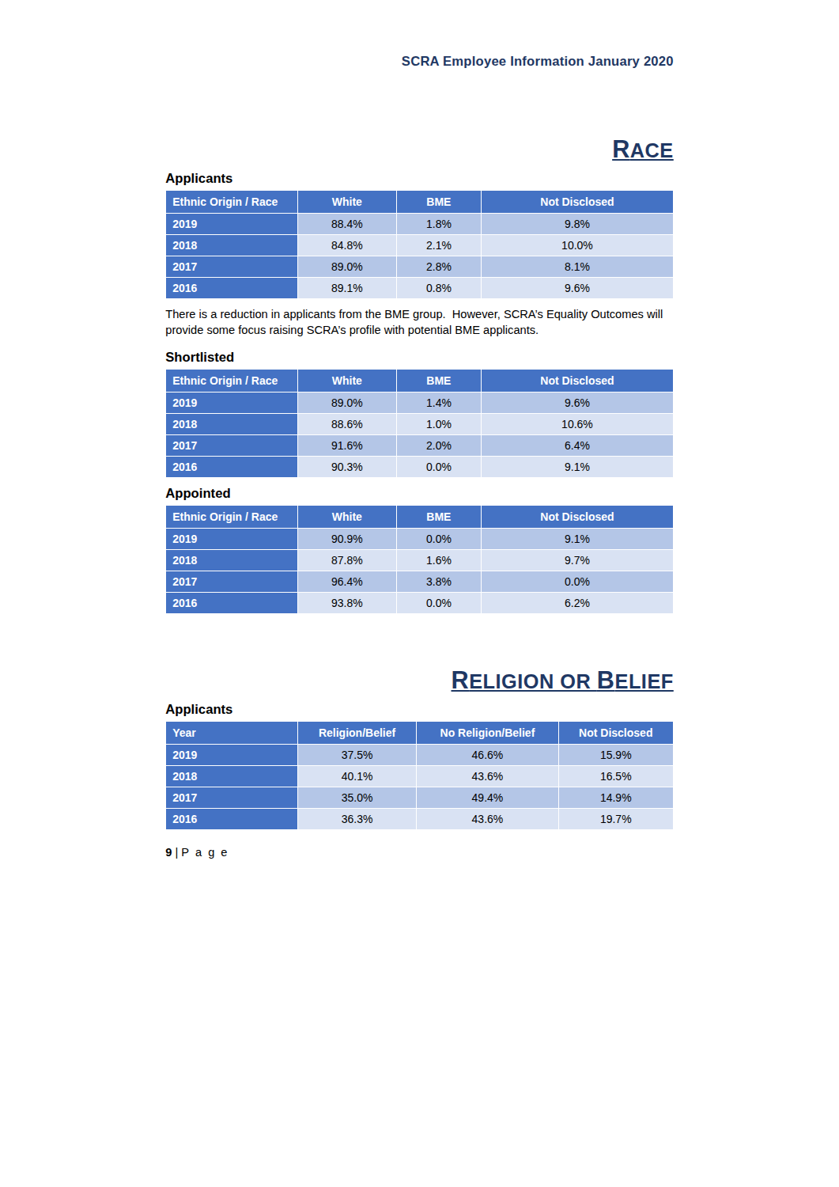SCRA Employee Information January 2020
RACE
Applicants
| Ethnic Origin / Race | White | BME | Not Disclosed |
| --- | --- | --- | --- |
| 2019 | 88.4% | 1.8% | 9.8% |
| 2018 | 84.8% | 2.1% | 10.0% |
| 2017 | 89.0% | 2.8% | 8.1% |
| 2016 | 89.1% | 0.8% | 9.6% |
There is a reduction in applicants from the BME group. However, SCRA’s Equality Outcomes will provide some focus raising SCRA’s profile with potential BME applicants.
Shortlisted
| Ethnic Origin / Race | White | BME | Not Disclosed |
| --- | --- | --- | --- |
| 2019 | 89.0% | 1.4% | 9.6% |
| 2018 | 88.6% | 1.0% | 10.6% |
| 2017 | 91.6% | 2.0% | 6.4% |
| 2016 | 90.3% | 0.0% | 9.1% |
Appointed
| Ethnic Origin / Race | White | BME | Not Disclosed |
| --- | --- | --- | --- |
| 2019 | 90.9% | 0.0% | 9.1% |
| 2018 | 87.8% | 1.6% | 9.7% |
| 2017 | 96.4% | 3.8% | 0.0% |
| 2016 | 93.8% | 0.0% | 6.2% |
RELIGION OR BELIEF
Applicants
| Year | Religion/Belief | No Religion/Belief | Not Disclosed |
| --- | --- | --- | --- |
| 2019 | 37.5% | 46.6% | 15.9% |
| 2018 | 40.1% | 43.6% | 16.5% |
| 2017 | 35.0% | 49.4% | 14.9% |
| 2016 | 36.3% | 43.6% | 19.7% |
9 | P a g e